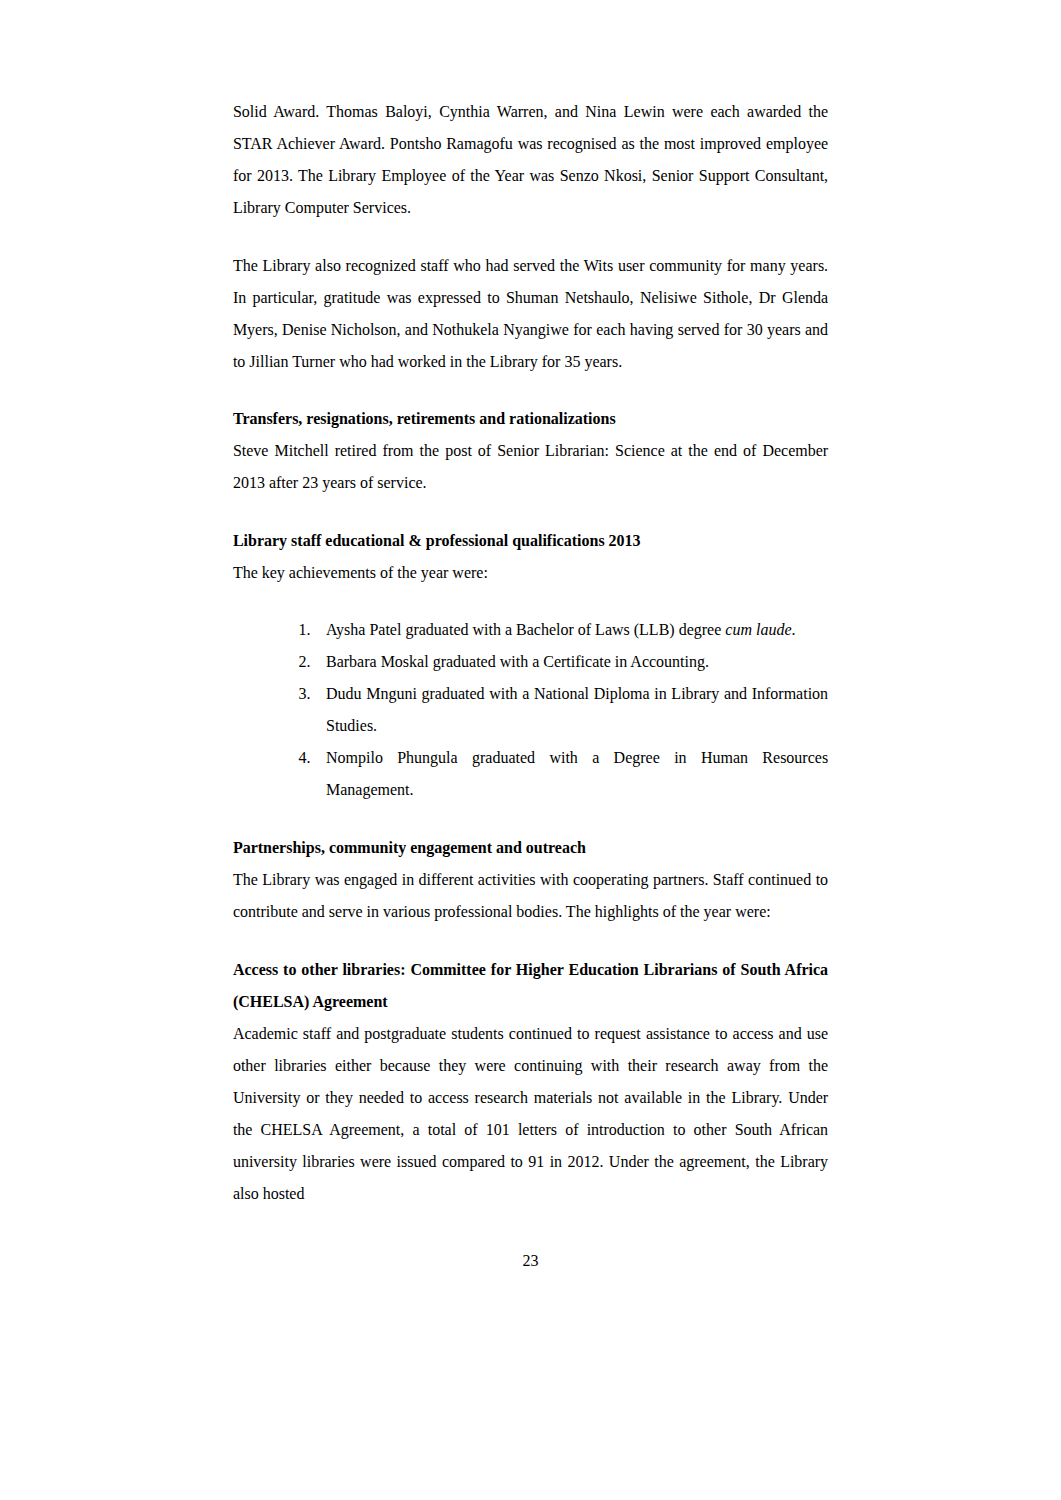Solid Award. Thomas Baloyi, Cynthia Warren, and Nina Lewin were each awarded the STAR Achiever Award. Pontsho Ramagofu was recognised as the most improved employee for 2013. The Library Employee of the Year was Senzo Nkosi, Senior Support Consultant, Library Computer Services.
The Library also recognized staff who had served the Wits user community for many years. In particular, gratitude was expressed to Shuman Netshaulo, Nelisiwe Sithole, Dr Glenda Myers, Denise Nicholson, and Nothukela Nyangiwe for each having served for 30 years and to Jillian Turner who had worked in the Library for 35 years.
Transfers, resignations, retirements and rationalizations
Steve Mitchell retired from the post of Senior Librarian: Science at the end of December 2013 after 23 years of service.
Library staff educational & professional qualifications 2013
The key achievements of the year were:
Aysha Patel graduated with a Bachelor of Laws (LLB) degree cum laude.
Barbara Moskal graduated with a Certificate in Accounting.
Dudu Mnguni graduated with a National Diploma in Library and Information Studies.
Nompilo Phungula graduated with a Degree in Human Resources Management.
Partnerships, community engagement and outreach
The Library was engaged in different activities with cooperating partners. Staff continued to contribute and serve in various professional bodies. The highlights of the year were:
Access to other libraries: Committee for Higher Education Librarians of South Africa (CHELSA) Agreement
Academic staff and postgraduate students continued to request assistance to access and use other libraries either because they were continuing with their research away from the University or they needed to access research materials not available in the Library. Under the CHELSA Agreement, a total of 101 letters of introduction to other South African university libraries were issued compared to 91 in 2012. Under the agreement, the Library also hosted
23